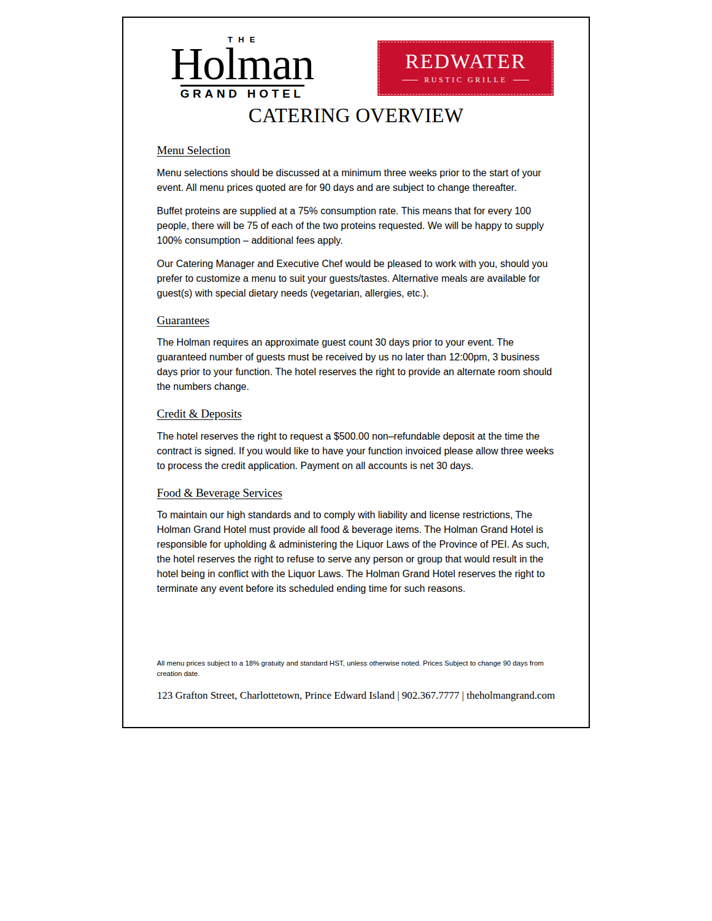T H E
Holman
GRAND HOTEL
REDWATER
RUSTIC GRILLE
CATERING OVERVIEW
Menu Selection
Menu selections should be discussed at a minimum three weeks prior to the start of your event. All menu prices quoted are for 90 days and are subject to change thereafter.
Buffet proteins are supplied at a 75% consumption rate. This means that for every 100 people, there will be 75 of each of the two proteins requested. We will be happy to supply 100% consumption – additional fees apply.
Our Catering Manager and Executive Chef would be pleased to work with you, should you prefer to customize a menu to suit your guests/tastes. Alternative meals are available for guest(s) with special dietary needs (vegetarian, allergies, etc.).
Guarantees
The Holman requires an approximate guest count 30 days prior to your event. The guaranteed number of guests must be received by us no later than 12:00pm, 3 business days prior to your function. The hotel reserves the right to provide an alternate room should the numbers change.
Credit & Deposits
The hotel reserves the right to request a $500.00 non–refundable deposit at the time the contract is signed. If you would like to have your function invoiced please allow three weeks to process the credit application. Payment on all accounts is net 30 days.
Food & Beverage Services
To maintain our high standards and to comply with liability and license restrictions, The Holman Grand Hotel must provide all food & beverage items. The Holman Grand Hotel is responsible for upholding & administering the Liquor Laws of the Province of PEI. As such, the hotel reserves the right to refuse to serve any person or group that would result in the hotel being in conflict with the Liquor Laws. The Holman Grand Hotel reserves the right to terminate any event before its scheduled ending time for such reasons.
All menu prices subject to a 18% gratuity and standard HST, unless otherwise noted. Prices Subject to change 90 days from creation date.
123 Grafton Street, Charlottetown, Prince Edward Island | 902.367.7777 | theholmangrand.com